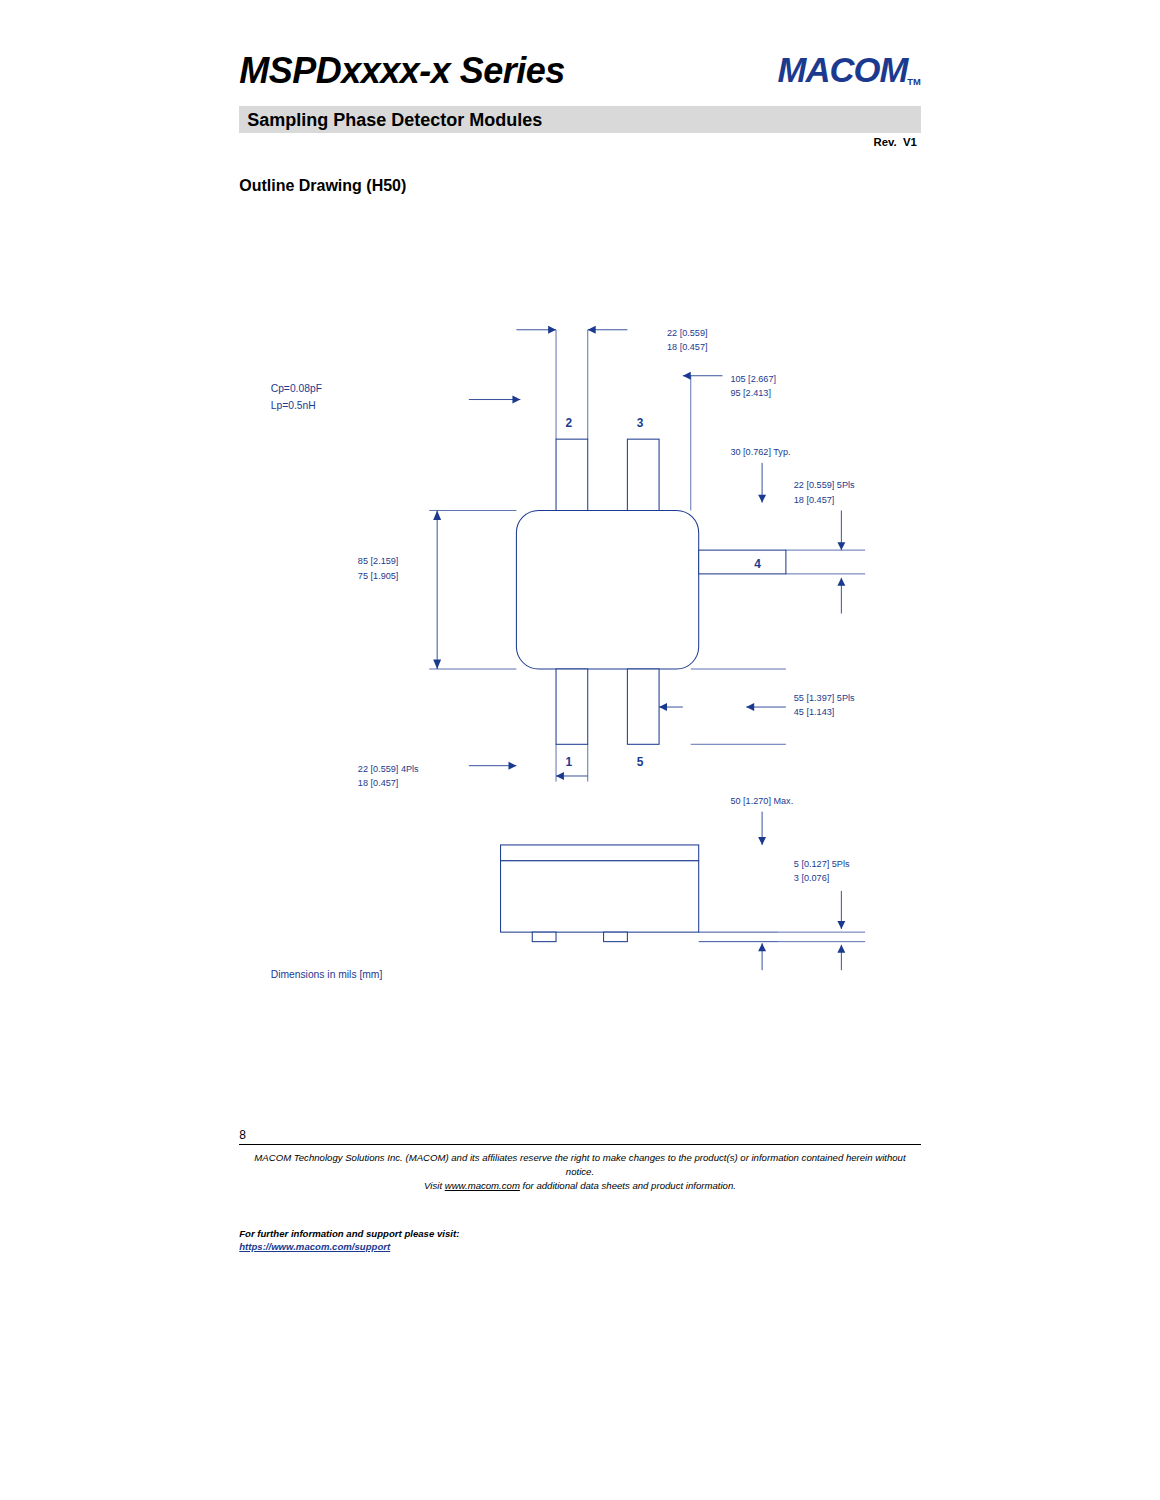MSPDxxxx-x Series
MACOM TM
Sampling Phase Detector Modules
Rev. V1
Outline Drawing (H50)
Cp=0.08pF Lp=0.5nH 22 [0.559] 18 [0.457] 105 [2.667] 95 [2.413] 30 [0.762] Typ. 22 [0.559] 5Pls 18 [0.457] 2 3 4 1 5 85 [2.159] 75 [1.905] 55 [1.397] 5Pls 45 [1.143] 22 [0.559] 4Pls 18 [0.457] 50 [1.270] Max. 5 [0.127] 5Pls 3 [0.076] Dimensions in mils [mm]
8
MACOM Technology Solutions Inc. (MACOM) and its affiliates reserve the right to make changes to the product(s) or information contained herein without notice.
Visit www.macom.com for additional data sheets and product information.
For further information and support please visit:
https://www.macom.com/support